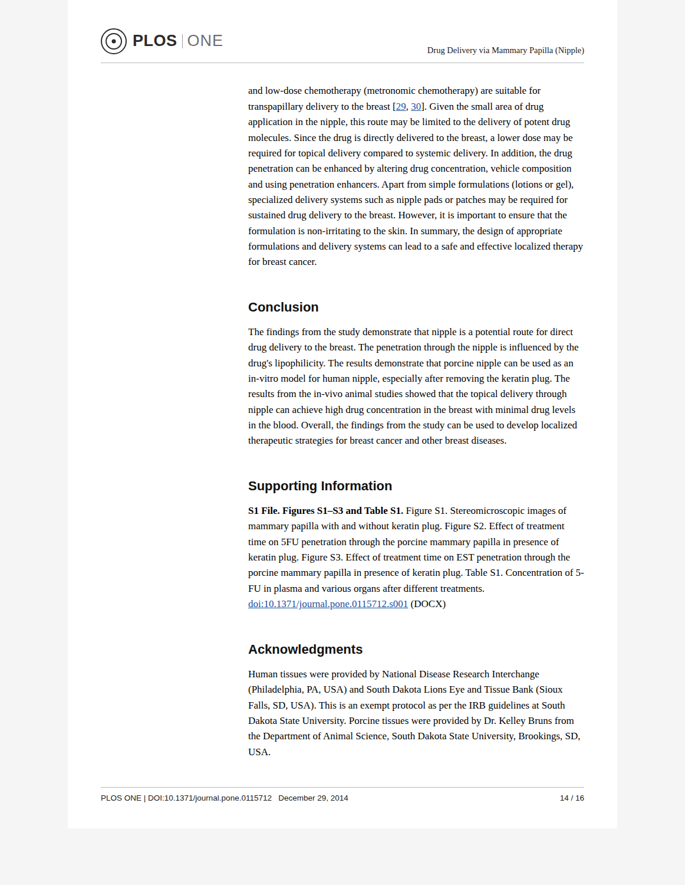PLOS ONE
Drug Delivery via Mammary Papilla (Nipple)
and low-dose chemotherapy (metronomic chemotherapy) are suitable for transpapillary delivery to the breast [29, 30]. Given the small area of drug application in the nipple, this route may be limited to the delivery of potent drug molecules. Since the drug is directly delivered to the breast, a lower dose may be required for topical delivery compared to systemic delivery. In addition, the drug penetration can be enhanced by altering drug concentration, vehicle composition and using penetration enhancers. Apart from simple formulations (lotions or gel), specialized delivery systems such as nipple pads or patches may be required for sustained drug delivery to the breast. However, it is important to ensure that the formulation is non-irritating to the skin. In summary, the design of appropriate formulations and delivery systems can lead to a safe and effective localized therapy for breast cancer.
Conclusion
The findings from the study demonstrate that nipple is a potential route for direct drug delivery to the breast. The penetration through the nipple is influenced by the drug's lipophilicity. The results demonstrate that porcine nipple can be used as an in-vitro model for human nipple, especially after removing the keratin plug. The results from the in-vivo animal studies showed that the topical delivery through nipple can achieve high drug concentration in the breast with minimal drug levels in the blood. Overall, the findings from the study can be used to develop localized therapeutic strategies for breast cancer and other breast diseases.
Supporting Information
S1 File. Figures S1–S3 and Table S1. Figure S1. Stereomicroscopic images of mammary papilla with and without keratin plug. Figure S2. Effect of treatment time on 5FU penetration through the porcine mammary papilla in presence of keratin plug. Figure S3. Effect of treatment time on EST penetration through the porcine mammary papilla in presence of keratin plug. Table S1. Concentration of 5-FU in plasma and various organs after different treatments.
doi:10.1371/journal.pone.0115712.s001 (DOCX)
Acknowledgments
Human tissues were provided by National Disease Research Interchange (Philadelphia, PA, USA) and South Dakota Lions Eye and Tissue Bank (Sioux Falls, SD, USA). This is an exempt protocol as per the IRB guidelines at South Dakota State University. Porcine tissues were provided by Dr. Kelley Bruns from the Department of Animal Science, South Dakota State University, Brookings, SD, USA.
PLOS ONE | DOI:10.1371/journal.pone.0115712 December 29, 2014
14 / 16